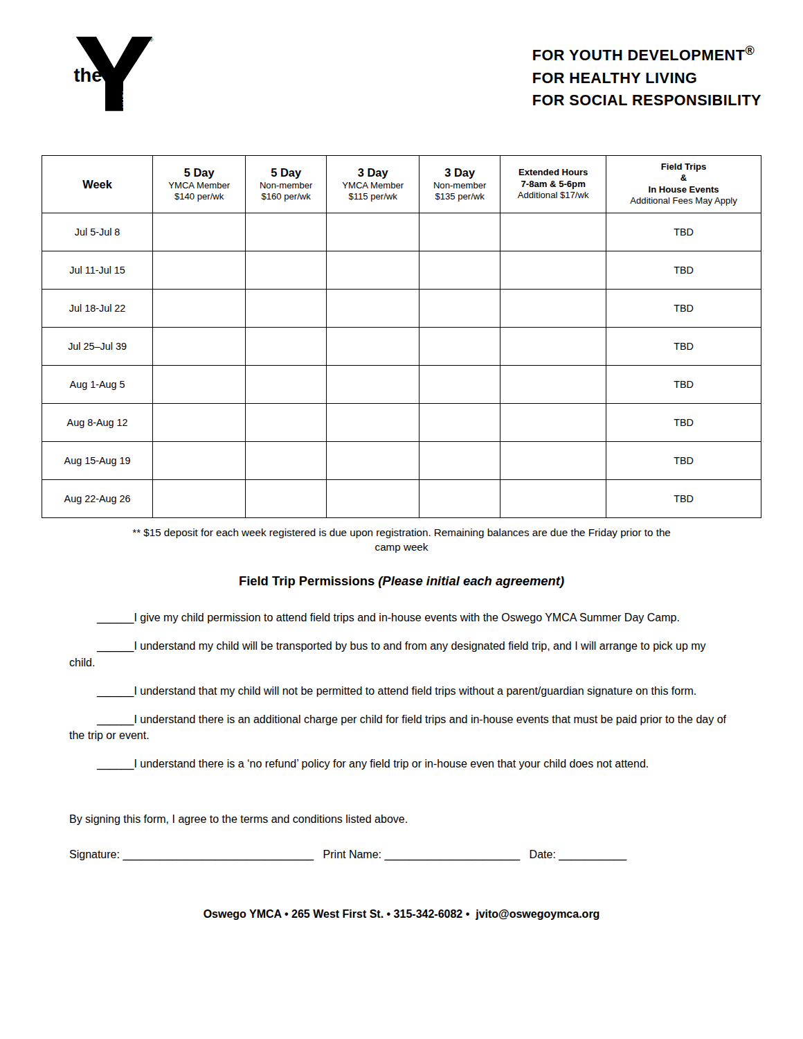the YMCA ®
FOR YOUTH DEVELOPMENT®
FOR HEALTHY LIVING
FOR SOCIAL RESPONSIBILITY
| Week | 5 Day YMCA Member $140 per/wk | 5 Day Non-member $160 per/wk | 3 Day YMCA Member $115 per/wk | 3 Day Non-member $135 per/wk | Extended Hours 7-8am & 5-6pm Additional $17/wk | Field Trips & In House Events Additional Fees May Apply |
| --- | --- | --- | --- | --- | --- | --- |
| Jul 5-Jul 8 | | | | | | TBD |
| Jul 11-Jul 15 | | | | | | TBD |
| Jul 18-Jul 22 | | | | | | TBD |
| Jul 25–Jul 39 | | | | | | TBD |
| Aug 1-Aug 5 | | | | | | TBD |
| Aug 8-Aug 12 | | | | | | TBD |
| Aug 15-Aug 19 | | | | | | TBD |
| Aug 22-Aug 26 | | | | | | TBD |
** $15 deposit for each week registered is due upon registration. Remaining balances are due the Friday prior to the camp week
Field Trip Permissions (Please initial each agreement)
______I give my child permission to attend field trips and in-house events with the Oswego YMCA Summer Day Camp.
______I understand my child will be transported by bus to and from any designated field trip, and I will arrange to pick up my child.
______I understand that my child will not be permitted to attend field trips without a parent/guardian signature on this form.
______I understand there is an additional charge per child for field trips and in-house events that must be paid prior to the day of the trip or event.
______I understand there is a ‘no refund’ policy for any field trip or in-house even that your child does not attend.
By signing this form, I agree to the terms and conditions listed above.
Signature: _______________________________ Print Name: ______________________ Date: ___________
Oswego YMCA • 265 West First St. • 315-342-6082 • jvito@oswegoymca.org